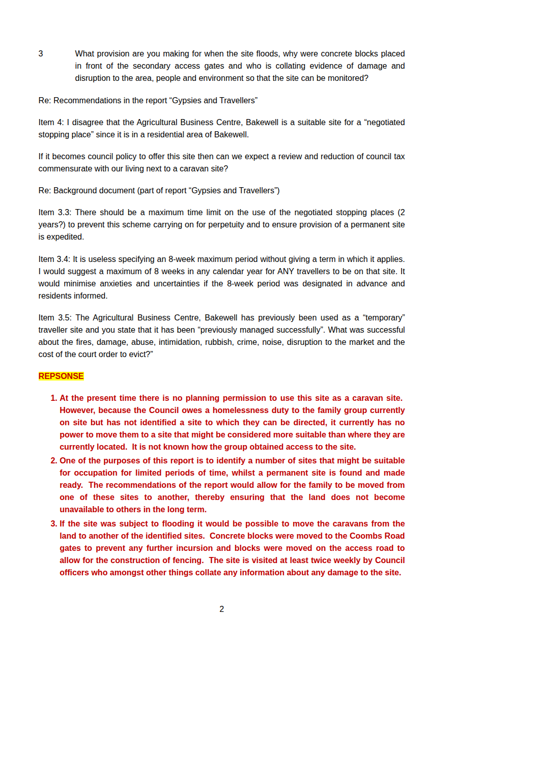3
What provision are you making for when the site floods, why were concrete blocks placed in front of the secondary access gates and who is collating evidence of damage and disruption to the area, people and environment so that the site can be monitored?
Re: Recommendations in the report “Gypsies and Travellers”
Item 4: I disagree that the Agricultural Business Centre, Bakewell is a suitable site for a “negotiated stopping place” since it is in a residential area of Bakewell.
If it becomes council policy to offer this site then can we expect a review and reduction of council tax commensurate with our living next to a caravan site?
Re: Background document (part of report “Gypsies and Travellers”)
Item 3.3: There should be a maximum time limit on the use of the negotiated stopping places (2 years?) to prevent this scheme carrying on for perpetuity and to ensure provision of a permanent site is expedited.
Item 3.4: It is useless specifying an 8-week maximum period without giving a term in which it applies. I would suggest a maximum of 8 weeks in any calendar year for ANY travellers to be on that site. It would minimise anxieties and uncertainties if the 8-week period was designated in advance and residents informed.
Item 3.5: The Agricultural Business Centre, Bakewell has previously been used as a “temporary” traveller site and you state that it has been “previously managed successfully”. What was successful about the fires, damage, abuse, intimidation, rubbish, crime, noise, disruption to the market and the cost of the court order to evict?”
REPSONSE
At the present time there is no planning permission to use this site as a caravan site. However, because the Council owes a homelessness duty to the family group currently on site but has not identified a site to which they can be directed, it currently has no power to move them to a site that might be considered more suitable than where they are currently located. It is not known how the group obtained access to the site.
One of the purposes of this report is to identify a number of sites that might be suitable for occupation for limited periods of time, whilst a permanent site is found and made ready. The recommendations of the report would allow for the family to be moved from one of these sites to another, thereby ensuring that the land does not become unavailable to others in the long term.
If the site was subject to flooding it would be possible to move the caravans from the land to another of the identified sites. Concrete blocks were moved to the Coombs Road gates to prevent any further incursion and blocks were moved on the access road to allow for the construction of fencing. The site is visited at least twice weekly by Council officers who amongst other things collate any information about any damage to the site.
2